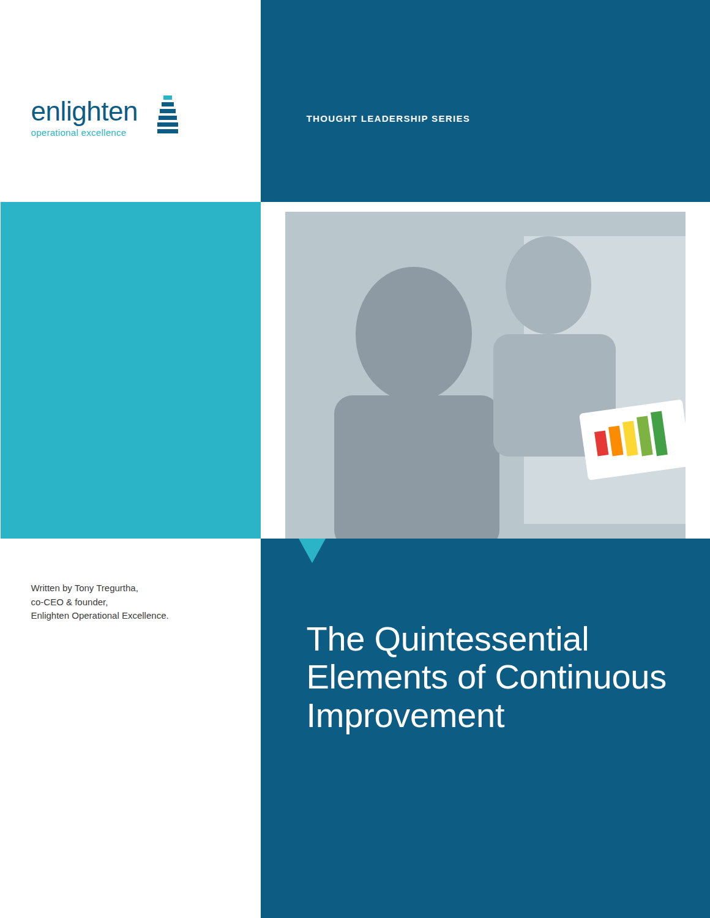Thought Leadership Series
enlighten
operational excellence
Written by Tony Tregurtha,
co-CEO & founder,
Enlighten Operational Excellence.
The Quintessential Elements of Continuous Improvement